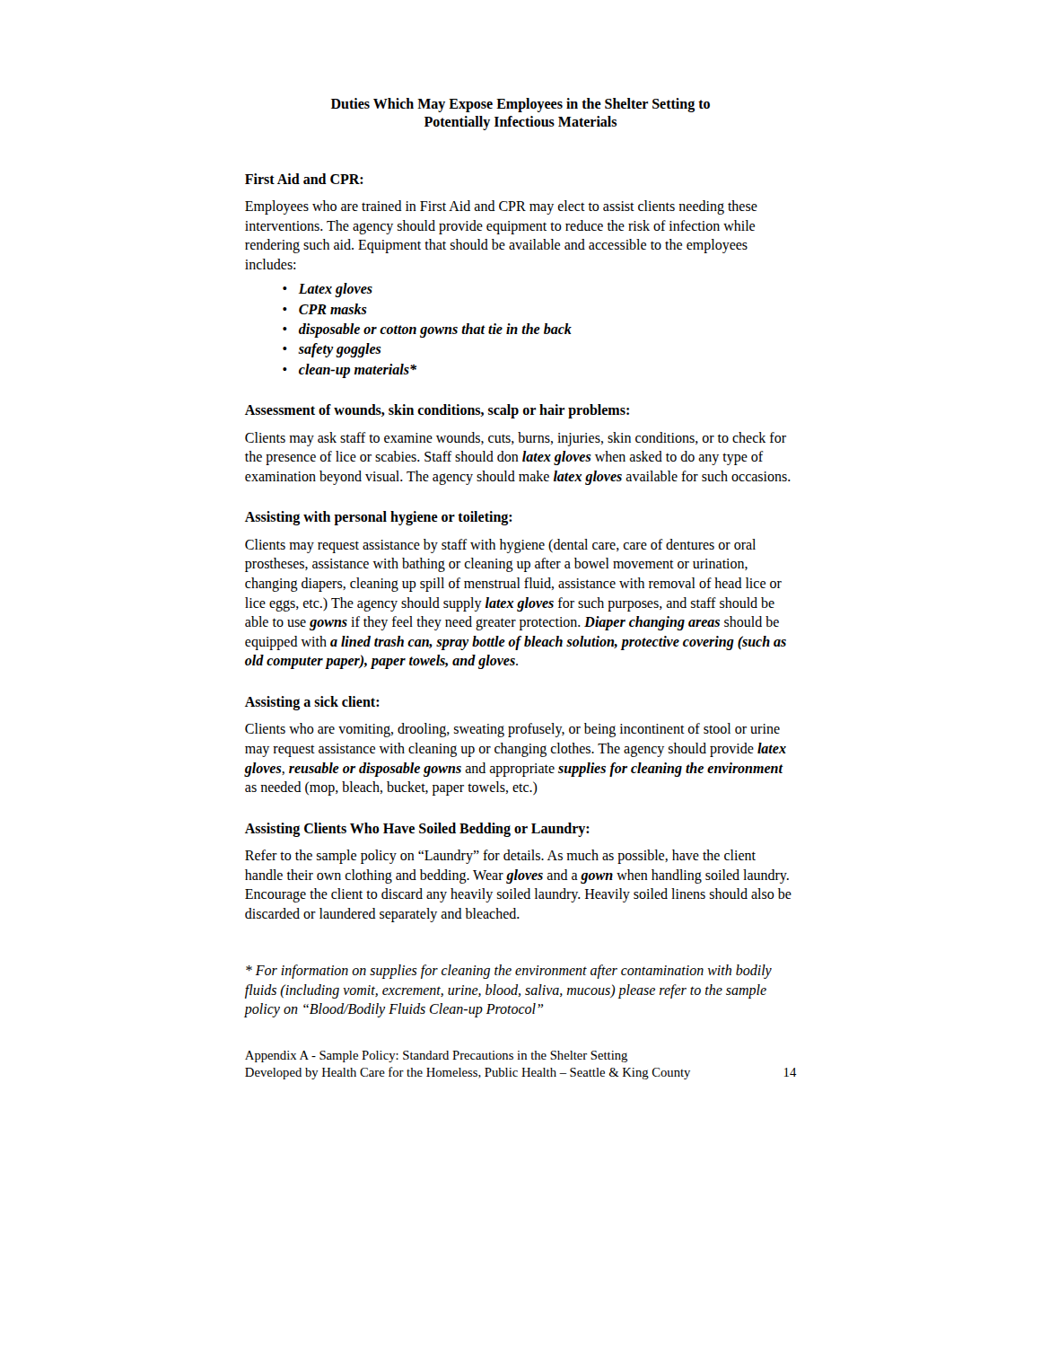Duties Which May Expose Employees in the Shelter Setting to
Potentially Infectious Materials
First Aid and CPR:
Employees who are trained in First Aid and CPR may elect to assist clients needing these interventions. The agency should provide equipment to reduce the risk of infection while rendering such aid. Equipment that should be available and accessible to the employees includes:
Latex gloves
CPR masks
disposable or cotton gowns that tie in the back
safety goggles
clean-up materials*
Assessment of wounds, skin conditions, scalp or hair problems:
Clients may ask staff to examine wounds, cuts, burns, injuries, skin conditions, or to check for the presence of lice or scabies. Staff should don latex gloves when asked to do any type of examination beyond visual. The agency should make latex gloves available for such occasions.
Assisting with personal hygiene or toileting:
Clients may request assistance by staff with hygiene (dental care, care of dentures or oral prostheses, assistance with bathing or cleaning up after a bowel movement or urination, changing diapers, cleaning up spill of menstrual fluid, assistance with removal of head lice or lice eggs, etc.) The agency should supply latex gloves for such purposes, and staff should be able to use gowns if they feel they need greater protection. Diaper changing areas should be equipped with a lined trash can, spray bottle of bleach solution, protective covering (such as old computer paper), paper towels, and gloves.
Assisting a sick client:
Clients who are vomiting, drooling, sweating profusely, or being incontinent of stool or urine may request assistance with cleaning up or changing clothes. The agency should provide latex gloves, reusable or disposable gowns and appropriate supplies for cleaning the environment as needed (mop, bleach, bucket, paper towels, etc.)
Assisting Clients Who Have Soiled Bedding or Laundry:
Refer to the sample policy on “Laundry” for details. As much as possible, have the client handle their own clothing and bedding. Wear gloves and a gown when handling soiled laundry. Encourage the client to discard any heavily soiled laundry. Heavily soiled linens should also be discarded or laundered separately and bleached.
* For information on supplies for cleaning the environment after contamination with bodily fluids (including vomit, excrement, urine, blood, saliva, mucous) please refer to the sample policy on “Blood/Bodily Fluids Clean-up Protocol”
Appendix A - Sample Policy: Standard Precautions in the Shelter Setting
Developed by Health Care for the Homeless, Public Health – Seattle & King County 14